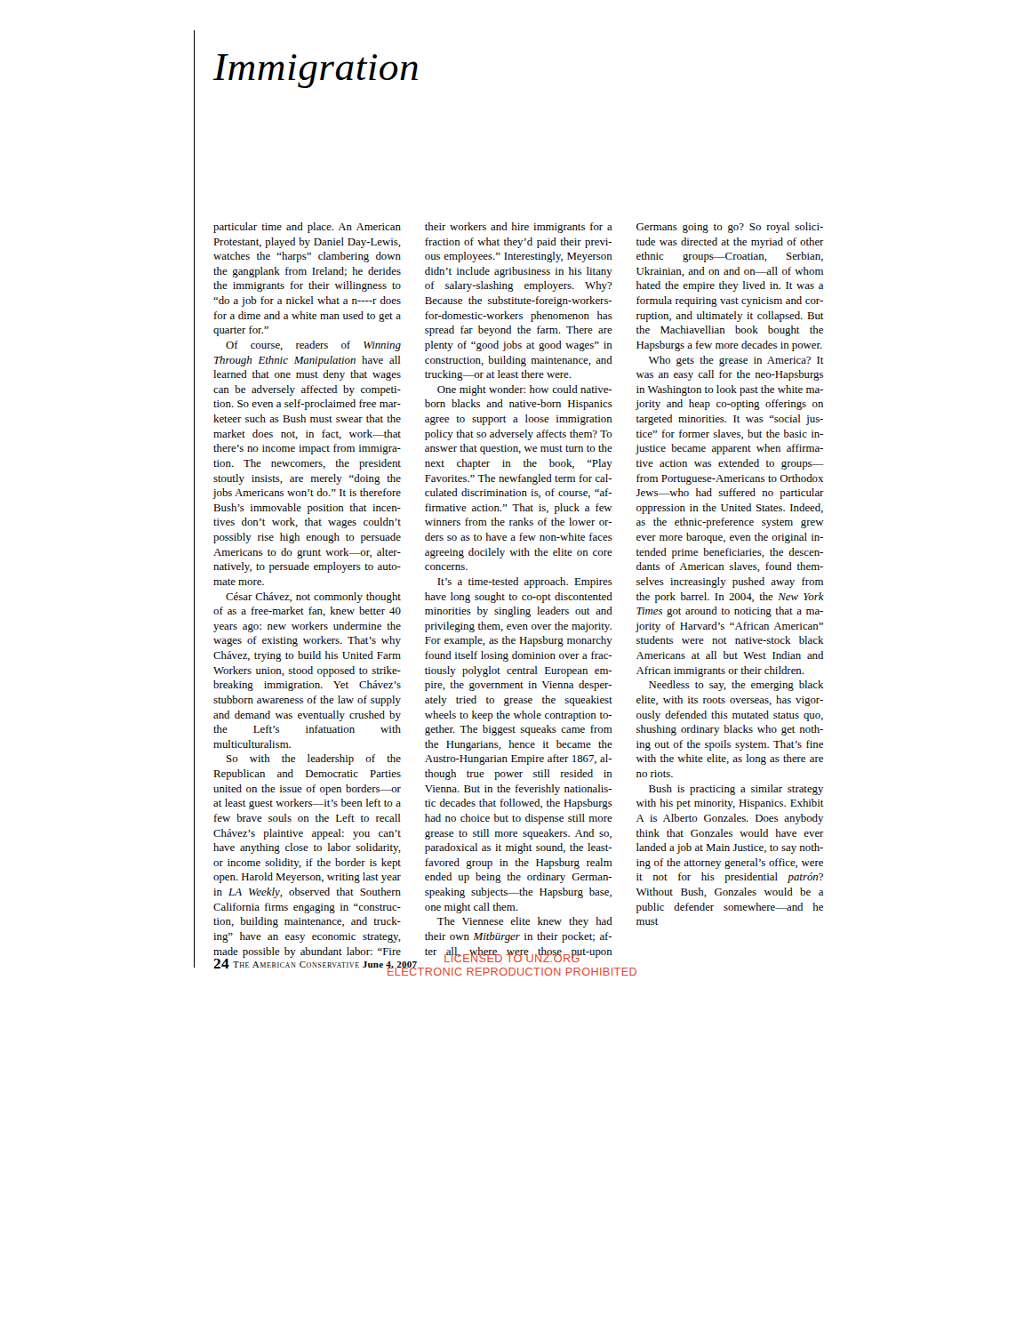Immigration
particular time and place. An American Protestant, played by Daniel Day-Lewis, watches the “harps” clambering down the gangplank from Ireland; he derides the immigrants for their willingness to “do a job for a nickel what a n----r does for a dime and a white man used to get a quarter for.”
Of course, readers of Winning Through Ethnic Manipulation have all learned that one must deny that wages can be adversely affected by competition. So even a self-proclaimed free marketeer such as Bush must swear that the market does not, in fact, work—that there’s no income impact from immigration. The newcomers, the president stoutly insists, are merely “doing the jobs Americans won’t do.” It is therefore Bush’s immovable position that incentives don’t work, that wages couldn’t possibly rise high enough to persuade Americans to do grunt work—or, alternatively, to persuade employers to automate more.
César Chávez, not commonly thought of as a free-market fan, knew better 40 years ago: new workers undermine the wages of existing workers. That’s why Chávez, trying to build his United Farm Workers union, stood opposed to strike-breaking immigration. Yet Chávez’s stubborn awareness of the law of supply and demand was eventually crushed by the Left’s infatuation with multiculturalism.
So with the leadership of the Republican and Democratic Parties united on the issue of open borders—or at least guest workers—it’s been left to a few brave souls on the Left to recall Chávez’s plaintive appeal: you can’t have anything close to labor solidarity, or income solidity, if the border is kept open. Harold Meyerson, writing last year in LA Weekly, observed that Southern California firms engaging in “construction, building maintenance, and trucking” have an easy economic strategy, made possible by abundant labor: “Fire their workers and hire immigrants for a fraction of what they’d paid their previous employees.” Interestingly, Meyerson didn’t include agribusiness in his litany of salary-slashing employers. Why? Because the substitute-foreign-workers-for-domestic-workers phenomenon has spread far beyond the farm. There are plenty of “good jobs at good wages” in construction, building maintenance, and trucking—or at least there were.
One might wonder: how could native-born blacks and native-born Hispanics agree to support a loose immigration policy that so adversely affects them? To answer that question, we must turn to the next chapter in the book, “Play Favorites.” The newfangled term for calculated discrimination is, of course, “affirmative action.” That is, pluck a few winners from the ranks of the lower orders so as to have a few non-white faces agreeing docilely with the elite on core concerns.
It’s a time-tested approach. Empires have long sought to co-opt discontented minorities by singling leaders out and privileging them, even over the majority. For example, as the Hapsburg monarchy found itself losing dominion over a fractiously polyglot central European empire, the government in Vienna desperately tried to grease the squeakiest wheels to keep the whole contraption together. The biggest squeaks came from the Hungarians, hence it became the Austro-Hungarian Empire after 1867, although true power still resided in Vienna. But in the feverishly nationalistic decades that followed, the Hapsburgs had no choice but to dispense still more grease to still more squeakers. And so, paradoxical as it might sound, the least-favored group in the Hapsburg realm ended up being the ordinary German-speaking subjects—the Hapsburg base, one might call them.
The Viennese elite knew they had their own Mitbürger in their pocket; after all, where were those put-upon Germans going to go? So royal solicitude was directed at the myriad of other ethnic groups—Croatian, Serbian, Ukrainian, and on and on—all of whom hated the empire they lived in. It was a formula requiring vast cynicism and corruption, and ultimately it collapsed. But the Machiavellian book bought the Hapsburgs a few more decades in power.
Who gets the grease in America? It was an easy call for the neo-Hapsburgs in Washington to look past the white majority and heap co-opting offerings on targeted minorities. It was “social justice” for former slaves, but the basic injustice became apparent when affirmative action was extended to groups—from Portuguese-Americans to Orthodox Jews—who had suffered no particular oppression in the United States. Indeed, as the ethnic-preference system grew ever more baroque, even the original intended prime beneficiaries, the descendants of American slaves, found themselves increasingly pushed away from the pork barrel. In 2004, the New York Times got around to noticing that a majority of Harvard’s “African American” students were not native-stock black Americans at all but West Indian and African immigrants or their children.
Needless to say, the emerging black elite, with its roots overseas, has vigorously defended this mutated status quo, shushing ordinary blacks who get nothing out of the spoils system. That’s fine with the white elite, as long as there are no riots.
Bush is practicing a similar strategy with his pet minority, Hispanics. Exhibit A is Alberto Gonzales. Does anybody think that Gonzales would have ever landed a job at Main Justice, to say nothing of the attorney general’s office, were it not for his presidential patrón? Without Bush, Gonzales would be a public defender somewhere—and he must
24 The American Conservative June 4, 2007
LICENSED TO UNZ.ORG
ELECTRONIC REPRODUCTION PROHIBITED